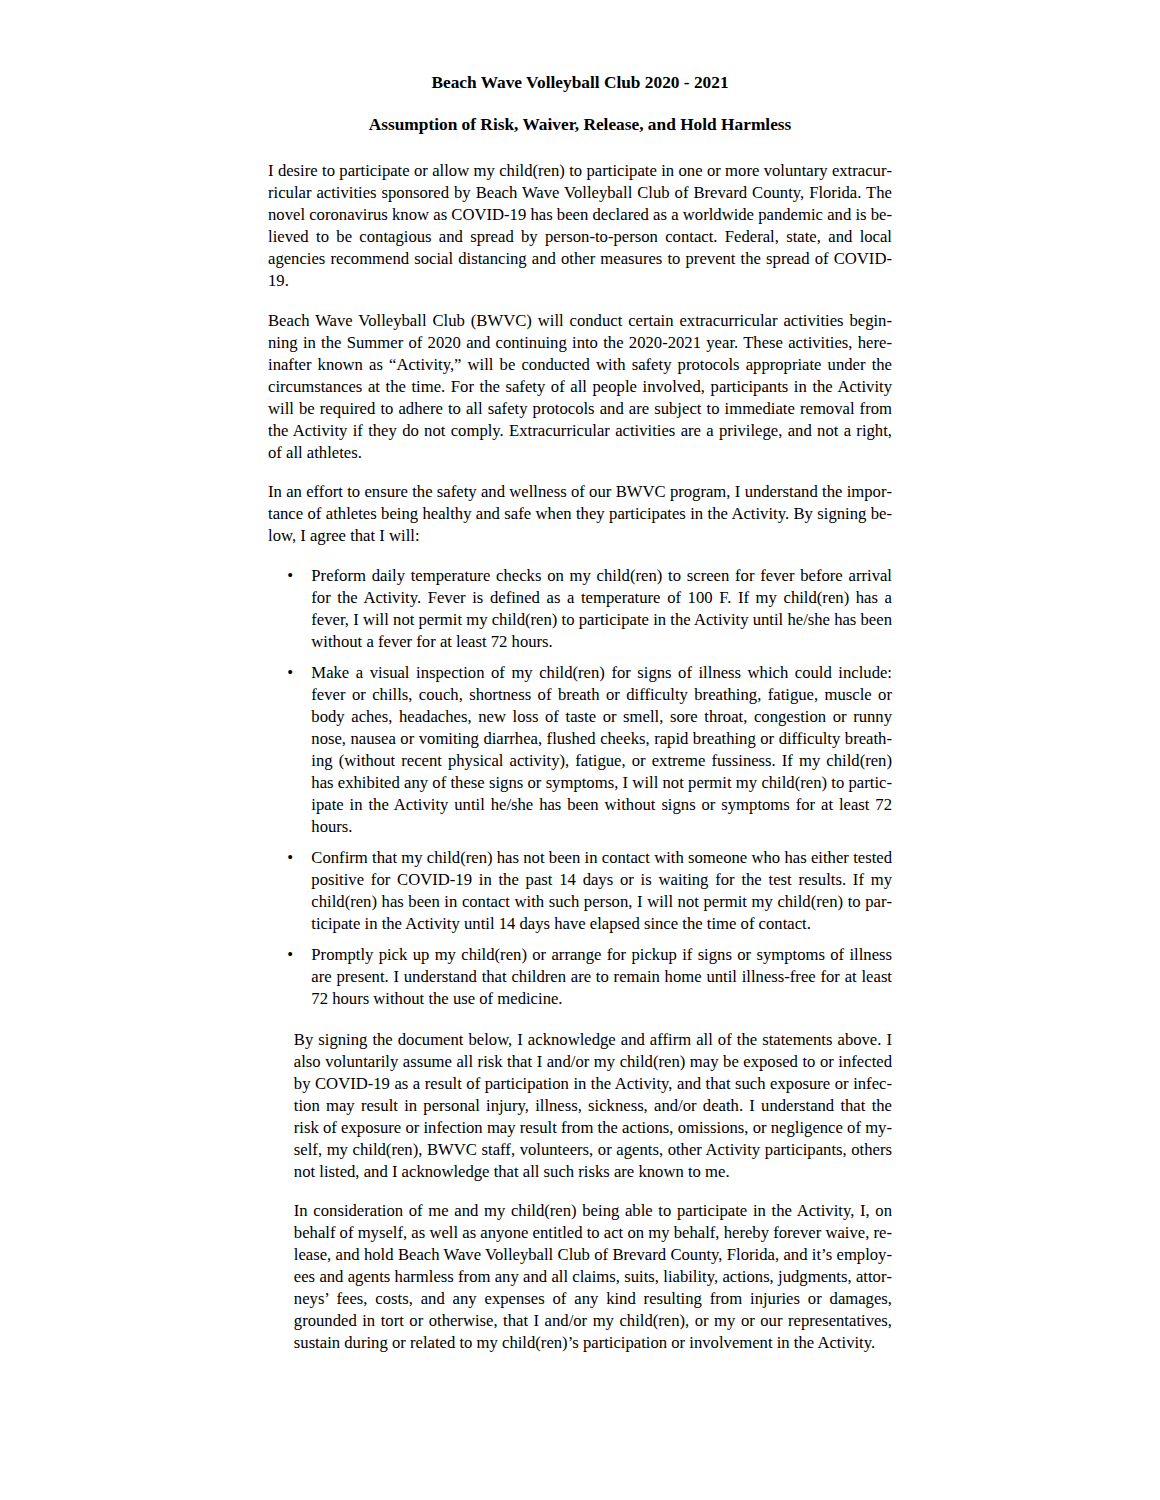Beach Wave Volleyball Club 2020 - 2021
Assumption of Risk, Waiver, Release, and Hold Harmless
I desire to participate or allow my child(ren) to participate in one or more voluntary extracurricular activities sponsored by Beach Wave Volleyball Club of Brevard County, Florida. The novel coronavirus know as COVID-19 has been declared as a worldwide pandemic and is believed to be contagious and spread by person-to-person contact. Federal, state, and local agencies recommend social distancing and other measures to prevent the spread of COVID-19.
Beach Wave Volleyball Club (BWVC) will conduct certain extracurricular activities beginning in the Summer of 2020 and continuing into the 2020-2021 year. These activities, hereinafter known as “Activity,” will be conducted with safety protocols appropriate under the circumstances at the time. For the safety of all people involved, participants in the Activity will be required to adhere to all safety protocols and are subject to immediate removal from the Activity if they do not comply. Extracurricular activities are a privilege, and not a right, of all athletes.
In an effort to ensure the safety and wellness of our BWVC program, I understand the importance of athletes being healthy and safe when they participates in the Activity. By signing below, I agree that I will:
Preform daily temperature checks on my child(ren) to screen for fever before arrival for the Activity. Fever is defined as a temperature of 100 F. If my child(ren) has a fever, I will not permit my child(ren) to participate in the Activity until he/she has been without a fever for at least 72 hours.
Make a visual inspection of my child(ren) for signs of illness which could include: fever or chills, couch, shortness of breath or difficulty breathing, fatigue, muscle or body aches, headaches, new loss of taste or smell, sore throat, congestion or runny nose, nausea or vomiting diarrhea, flushed cheeks, rapid breathing or difficulty breathing (without recent physical activity), fatigue, or extreme fussiness. If my child(ren) has exhibited any of these signs or symptoms, I will not permit my child(ren) to participate in the Activity until he/she has been without signs or symptoms for at least 72 hours.
Confirm that my child(ren) has not been in contact with someone who has either tested positive for COVID-19 in the past 14 days or is waiting for the test results. If my child(ren) has been in contact with such person, I will not permit my child(ren) to participate in the Activity until 14 days have elapsed since the time of contact.
Promptly pick up my child(ren) or arrange for pickup if signs or symptoms of illness are present. I understand that children are to remain home until illness-free for at least 72 hours without the use of medicine.
By signing the document below, I acknowledge and affirm all of the statements above. I also voluntarily assume all risk that I and/or my child(ren) may be exposed to or infected by COVID-19 as a result of participation in the Activity, and that such exposure or infection may result in personal injury, illness, sickness, and/or death. I understand that the risk of exposure or infection may result from the actions, omissions, or negligence of myself, my child(ren), BWVC staff, volunteers, or agents, other Activity participants, others not listed, and I acknowledge that all such risks are known to me.
In consideration of me and my child(ren) being able to participate in the Activity, I, on behalf of myself, as well as anyone entitled to act on my behalf, hereby forever waive, release, and hold Beach Wave Volleyball Club of Brevard County, Florida, and it’s employees and agents harmless from any and all claims, suits, liability, actions, judgments, attorneys’ fees, costs, and any expenses of any kind resulting from injuries or damages, grounded in tort or otherwise, that I and/or my child(ren), or my or our representatives, sustain during or related to my child(ren)’s participation or involvement in the Activity.